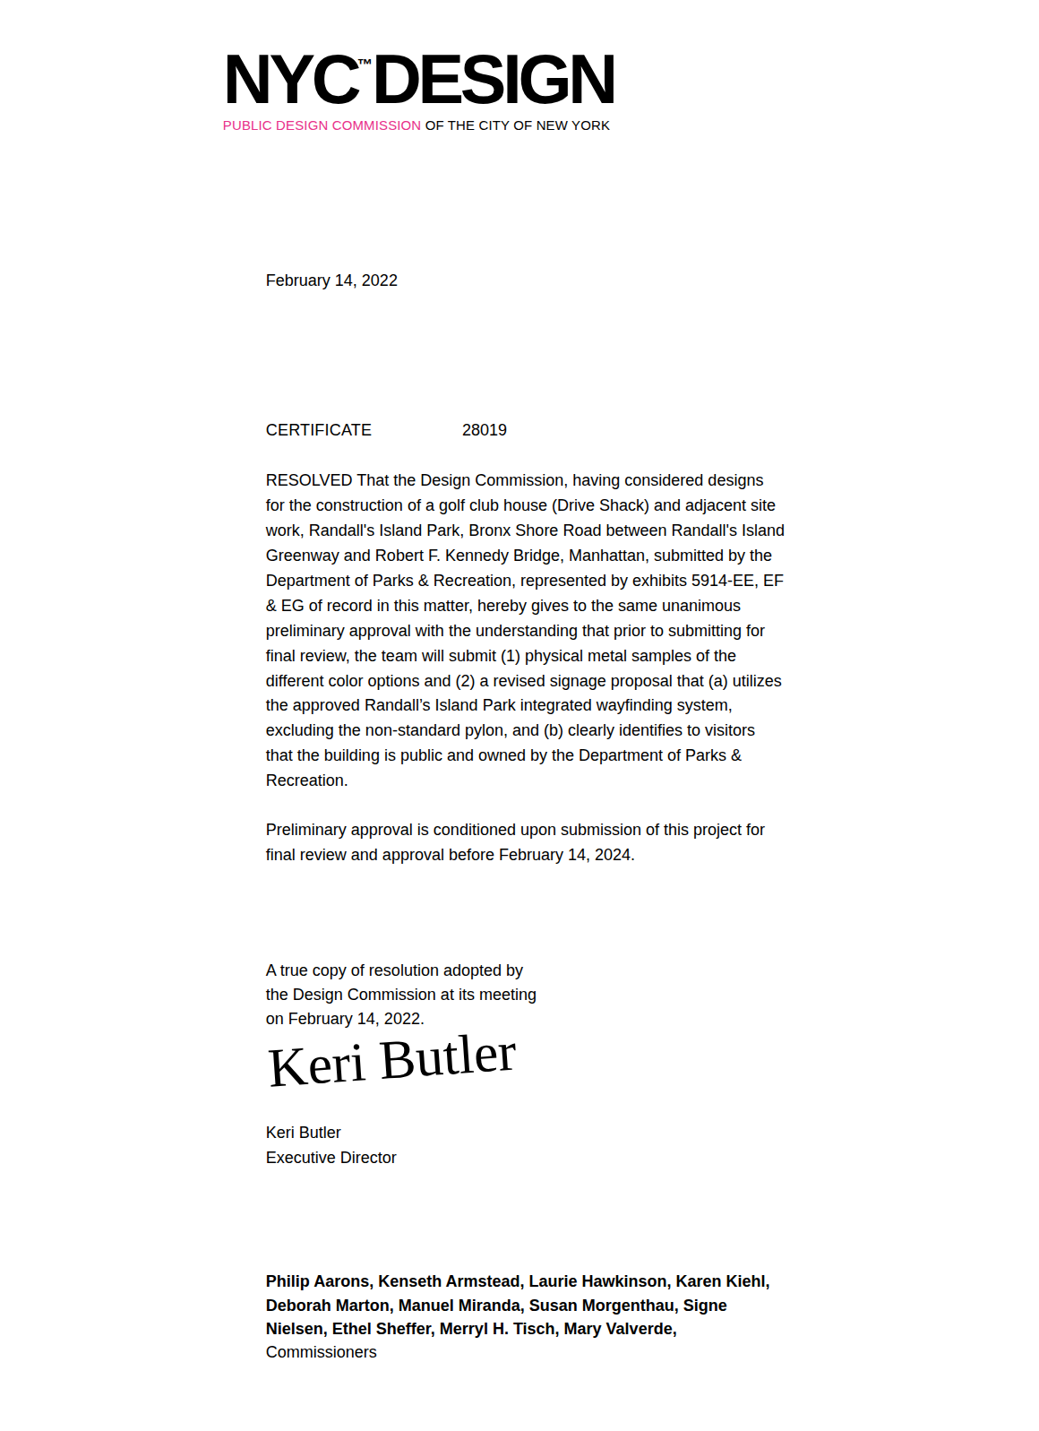NYC™DESIGN
PUBLIC DESIGN COMMISSION OF THE CITY OF NEW YORK
February 14, 2022
CERTIFICATE 28019
RESOLVED That the Design Commission, having considered designs for the construction of a golf club house (Drive Shack) and adjacent site work, Randall's Island Park, Bronx Shore Road between Randall's Island Greenway and Robert F. Kennedy Bridge, Manhattan, submitted by the Department of Parks & Recreation, represented by exhibits 5914-EE, EF & EG of record in this matter, hereby gives to the same unanimous preliminary approval with the understanding that prior to submitting for final review, the team will submit (1) physical metal samples of the different color options and (2) a revised signage proposal that (a) utilizes the approved Randall’s Island Park integrated wayfinding system, excluding the non-standard pylon, and (b) clearly identifies to visitors that the building is public and owned by the Department of Parks & Recreation.
Preliminary approval is conditioned upon submission of this project for final review and approval before February 14, 2024.
A true copy of resolution adopted by
the Design Commission at its meeting
on February 14, 2022.
Keri Butler
Keri Butler
Executive Director
Philip Aarons, Kenseth Armstead, Laurie Hawkinson, Karen Kiehl, Deborah Marton, Manuel Miranda, Susan Morgenthau, Signe Nielsen, Ethel Sheffer, Merryl H. Tisch, Mary Valverde, Commissioners